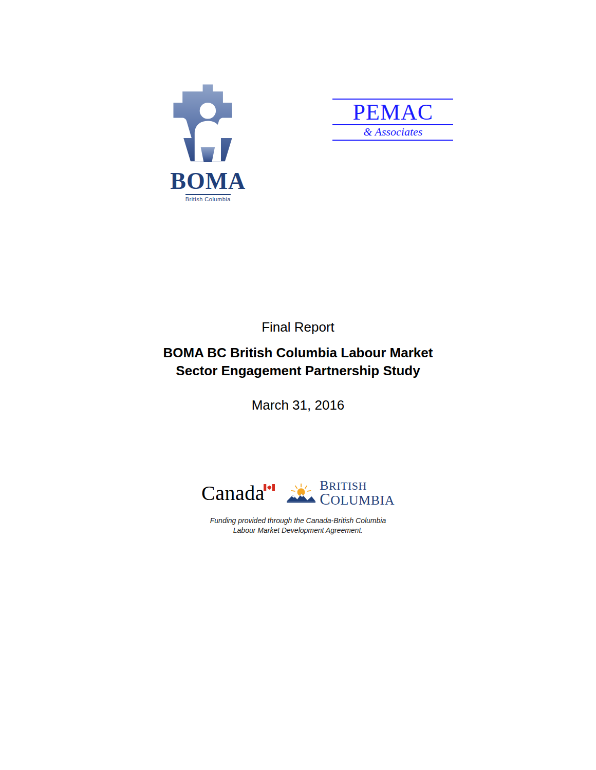BOMA
British Columbia
PEMAC
& Associates
Final Report
BOMA BC British Columbia Labour Market
Sector Engagement Partnership Study
March 31, 2016
Canada
BRITISH
COLUMBIA
Funding provided through the Canada-British Columbia
Labour Market Development Agreement.